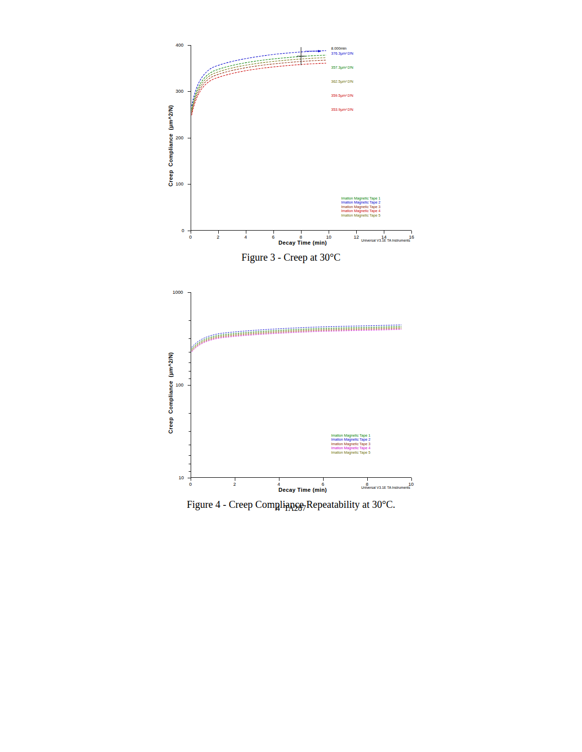Creep Compliance (µm^2/N)
400
300
200
100
0
0
2
4
6
8
10
12
14
16
Decay Time (min)
8.000min
376.3µm^2/N
357.3µm^2/N
362.5µm^2/N
359.5µm^2/N
353.9µm^2/N
Imation Magnetic Tape 1
Imation Magnetic Tape 2
Imation Magnetic Tape 3
Imation Magnetic Tape 4
Imation Magnetic Tape 5
Universal V3.1E TA Instruments
Figure 3 - Creep at 30°C
Creep Compliance (µm^2/N)
1000
100
10
0
2
4
6
8
10
Decay Time (min)
Imation Magnetic Tape 1
Imation Magnetic Tape 2
Imation Magnetic Tape 3
Imation Magnetic Tape 4
Imation Magnetic Tape 5
Universal V3.1E TA Instruments
Figure 4 - Creep Compliance Repeatability at 30°C.
4 TA287